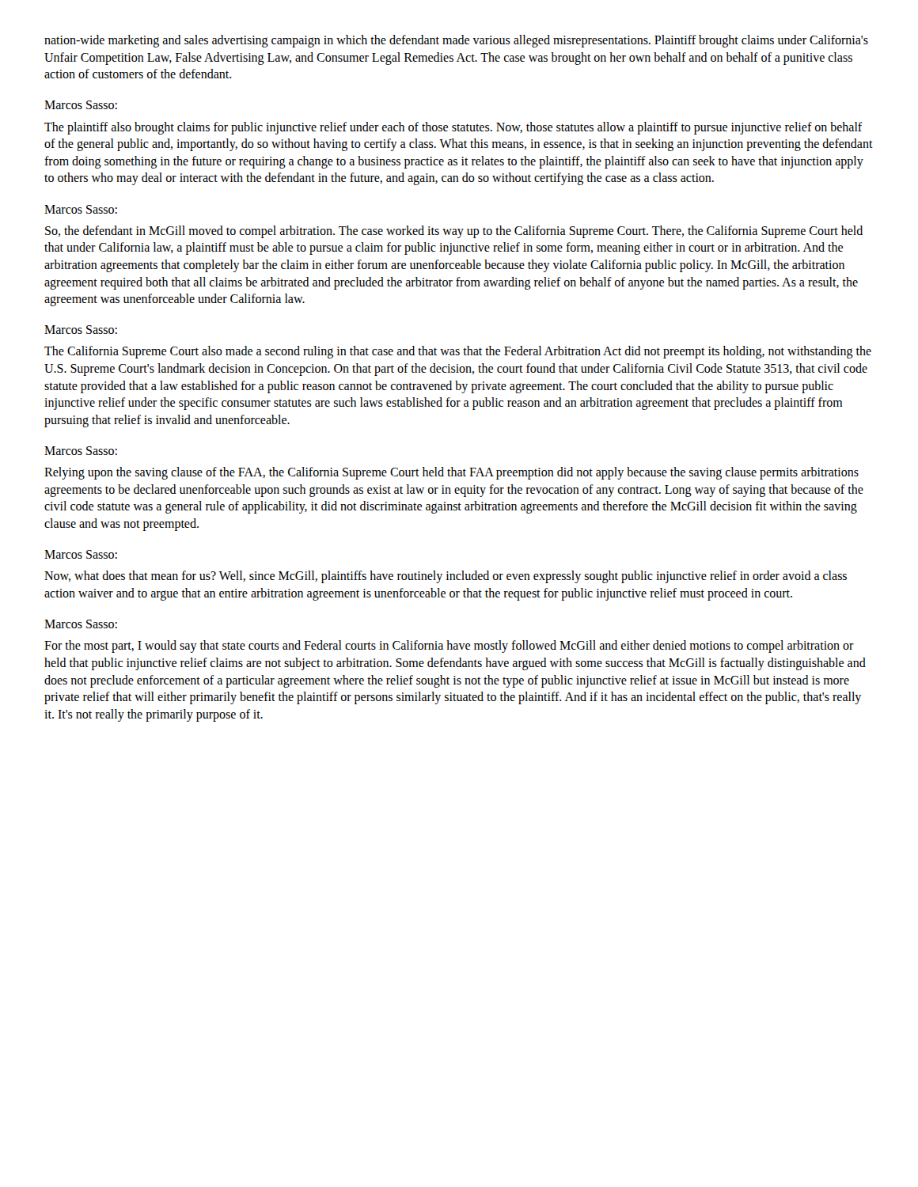nation-wide marketing and sales advertising campaign in which the defendant made various alleged misrepresentations. Plaintiff brought claims under California's Unfair Competition Law, False Advertising Law, and Consumer Legal Remedies Act. The case was brought on her own behalf and on behalf of a punitive class action of customers of the defendant.
Marcos Sasso:
The plaintiff also brought claims for public injunctive relief under each of those statutes. Now, those statutes allow a plaintiff to pursue injunctive relief on behalf of the general public and, importantly, do so without having to certify a class. What this means, in essence, is that in seeking an injunction preventing the defendant from doing something in the future or requiring a change to a business practice as it relates to the plaintiff, the plaintiff also can seek to have that injunction apply to others who may deal or interact with the defendant in the future, and again, can do so without certifying the case as a class action.
Marcos Sasso:
So, the defendant in McGill moved to compel arbitration. The case worked its way up to the California Supreme Court. There, the California Supreme Court held that under California law, a plaintiff must be able to pursue a claim for public injunctive relief in some form, meaning either in court or in arbitration. And the arbitration agreements that completely bar the claim in either forum are unenforceable because they violate California public policy. In McGill, the arbitration agreement required both that all claims be arbitrated and precluded the arbitrator from awarding relief on behalf of anyone but the named parties. As a result, the agreement was unenforceable under California law.
Marcos Sasso:
The California Supreme Court also made a second ruling in that case and that was that the Federal Arbitration Act did not preempt its holding, not withstanding the U.S. Supreme Court's landmark decision in Concepcion. On that part of the decision, the court found that under California Civil Code Statute 3513, that civil code statute provided that a law established for a public reason cannot be contravened by private agreement. The court concluded that the ability to pursue public injunctive relief under the specific consumer statutes are such laws established for a public reason and an arbitration agreement that precludes a plaintiff from pursuing that relief is invalid and unenforceable.
Marcos Sasso:
Relying upon the saving clause of the FAA, the California Supreme Court held that FAA preemption did not apply because the saving clause permits arbitrations agreements to be declared unenforceable upon such grounds as exist at law or in equity for the revocation of any contract. Long way of saying that because of the civil code statute was a general rule of applicability, it did not discriminate against arbitration agreements and therefore the McGill decision fit within the saving clause and was not preempted.
Marcos Sasso:
Now, what does that mean for us? Well, since McGill, plaintiffs have routinely included or even expressly sought public injunctive relief in order avoid a class action waiver and to argue that an entire arbitration agreement is unenforceable or that the request for public injunctive relief must proceed in court.
Marcos Sasso:
For the most part, I would say that state courts and Federal courts in California have mostly followed McGill and either denied motions to compel arbitration or held that public injunctive relief claims are not subject to arbitration. Some defendants have argued with some success that McGill is factually distinguishable and does not preclude enforcement of a particular agreement where the relief sought is not the type of public injunctive relief at issue in McGill but instead is more private relief that will either primarily benefit the plaintiff or persons similarly situated to the plaintiff. And if it has an incidental effect on the public, that's really it. It's not really the primarily purpose of it.